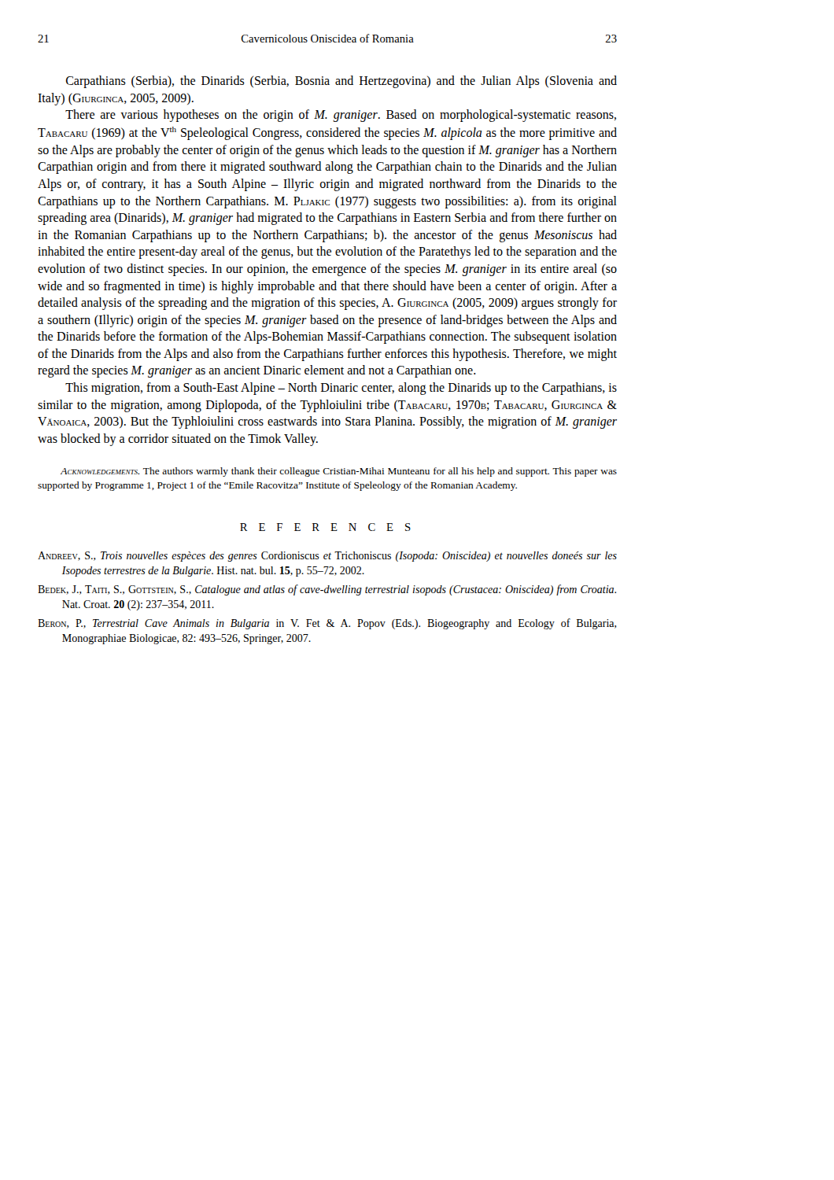21 Cavernicolous Oniscidea of Romania 23
Carpathians (Serbia), the Dinarids (Serbia, Bosnia and Hertzegovina) and the Julian Alps (Slovenia and Italy) (Giurginca, 2005, 2009).
There are various hypotheses on the origin of M. graniger. Based on morphological-systematic reasons, Tabacaru (1969) at the Vth Speleological Congress, considered the species M. alpicola as the more primitive and so the Alps are probably the center of origin of the genus which leads to the question if M. graniger has a Northern Carpathian origin and from there it migrated southward along the Carpathian chain to the Dinarids and the Julian Alps or, of contrary, it has a South Alpine – Illyric origin and migrated northward from the Dinarids to the Carpathians up to the Northern Carpathians. M. Pljakic (1977) suggests two possibilities: a). from its original spreading area (Dinarids), M. graniger had migrated to the Carpathians in Eastern Serbia and from there further on in the Romanian Carpathians up to the Northern Carpathians; b). the ancestor of the genus Mesoniscus had inhabited the entire present-day areal of the genus, but the evolution of the Paratethys led to the separation and the evolution of two distinct species. In our opinion, the emergence of the species M. graniger in its entire areal (so wide and so fragmented in time) is highly improbable and that there should have been a center of origin. After a detailed analysis of the spreading and the migration of this species, A. Giurginca (2005, 2009) argues strongly for a southern (Illyric) origin of the species M. graniger based on the presence of land-bridges between the Alps and the Dinarids before the formation of the Alps-Bohemian Massif-Carpathians connection. The subsequent isolation of the Dinarids from the Alps and also from the Carpathians further enforces this hypothesis. Therefore, we might regard the species M. graniger as an ancient Dinaric element and not a Carpathian one.
This migration, from a South-East Alpine – North Dinaric center, along the Dinarids up to the Carpathians, is similar to the migration, among Diplopoda, of the Typhloiulini tribe (Tabacaru, 1970b; Tabacaru, Giurginca & Vănoaica, 2003). But the Typhloiulini cross eastwards into Stara Planina. Possibly, the migration of M. graniger was blocked by a corridor situated on the Timok Valley.
Acknowledgements. The authors warmly thank their colleague Cristian-Mihai Munteanu for all his help and support. This paper was supported by Programme 1, Project 1 of the “Emile Racovitza” Institute of Speleology of the Romanian Academy.
R E F E R E N C E S
Andreev, S., Trois nouvelles espèces des genres Cordioniscus et Trichoniscus (Isopoda: Oniscidea) et nouvelles doneés sur les Isopodes terrestres de la Bulgarie. Hist. nat. bul. 15, p. 55–72, 2002.
Bedek, J., Taiti, S., Gottstein, S., Catalogue and atlas of cave-dwelling terrestrial isopods (Crustacea: Oniscidea) from Croatia. Nat. Croat. 20 (2): 237–354, 2011.
Beron, P., Terrestrial Cave Animals in Bulgaria in V. Fet & A. Popov (Eds.). Biogeography and Ecology of Bulgaria, Monographiae Biologicae, 82: 493–526, Springer, 2007.